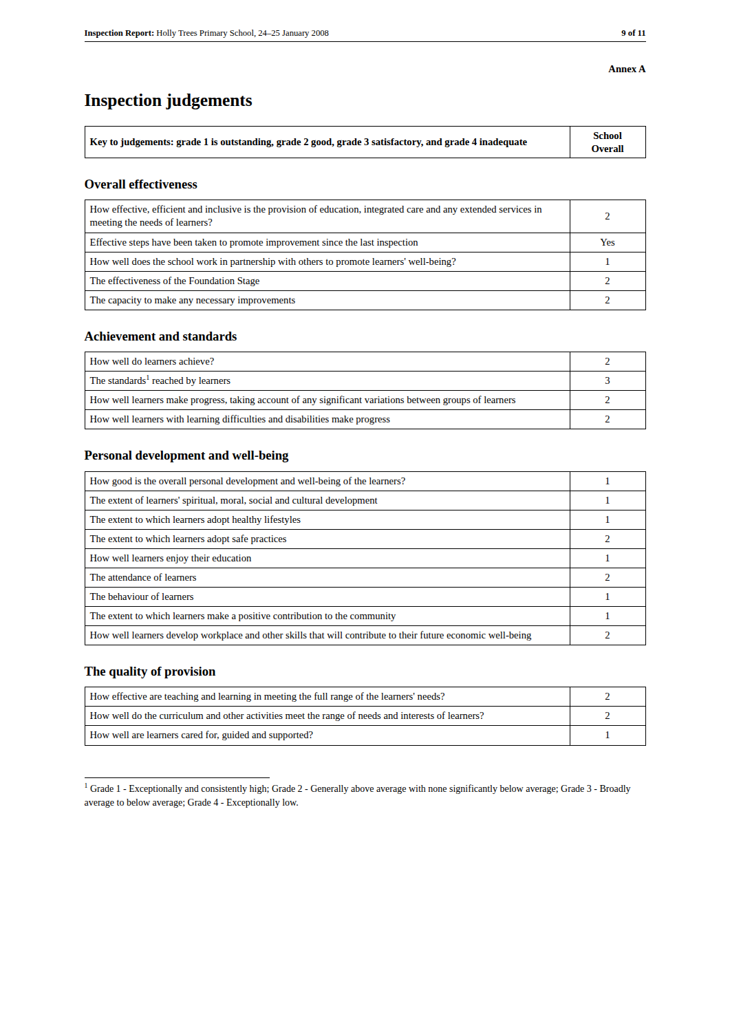Inspection Report: Holly Trees Primary School, 24–25 January 2008
9 of 11
Annex A
Inspection judgements
| Key to judgements: grade 1 is outstanding, grade 2 good, grade 3 satisfactory, and grade 4 inadequate | School Overall |
Overall effectiveness
| How effective, efficient and inclusive is the provision of education, integrated care and any extended services in meeting the needs of learners? | 2 |
| Effective steps have been taken to promote improvement since the last inspection | Yes |
| How well does the school work in partnership with others to promote learners' well-being? | 1 |
| The effectiveness of the Foundation Stage | 2 |
| The capacity to make any necessary improvements | 2 |
Achievement and standards
| How well do learners achieve? | 2 |
| The standards 1 reached by learners | 3 |
| How well learners make progress, taking account of any significant variations between groups of learners | 2 |
| How well learners with learning difficulties and disabilities make progress | 2 |
Personal development and well-being
| How good is the overall personal development and well-being of the learners? | 1 |
| The extent of learners' spiritual, moral, social and cultural development | 1 |
| The extent to which learners adopt healthy lifestyles | 1 |
| The extent to which learners adopt safe practices | 2 |
| How well learners enjoy their education | 1 |
| The attendance of learners | 2 |
| The behaviour of learners | 1 |
| The extent to which learners make a positive contribution to the community | 1 |
| How well learners develop workplace and other skills that will contribute to their future economic well-being | 2 |
The quality of provision
| How effective are teaching and learning in meeting the full range of the learners' needs? | 2 |
| How well do the curriculum and other activities meet the range of needs and interests of learners? | 2 |
| How well are learners cared for, guided and supported? | 1 |
1 Grade 1 - Exceptionally and consistently high; Grade 2 - Generally above average with none significantly below average; Grade 3 - Broadly average to below average; Grade 4 - Exceptionally low.